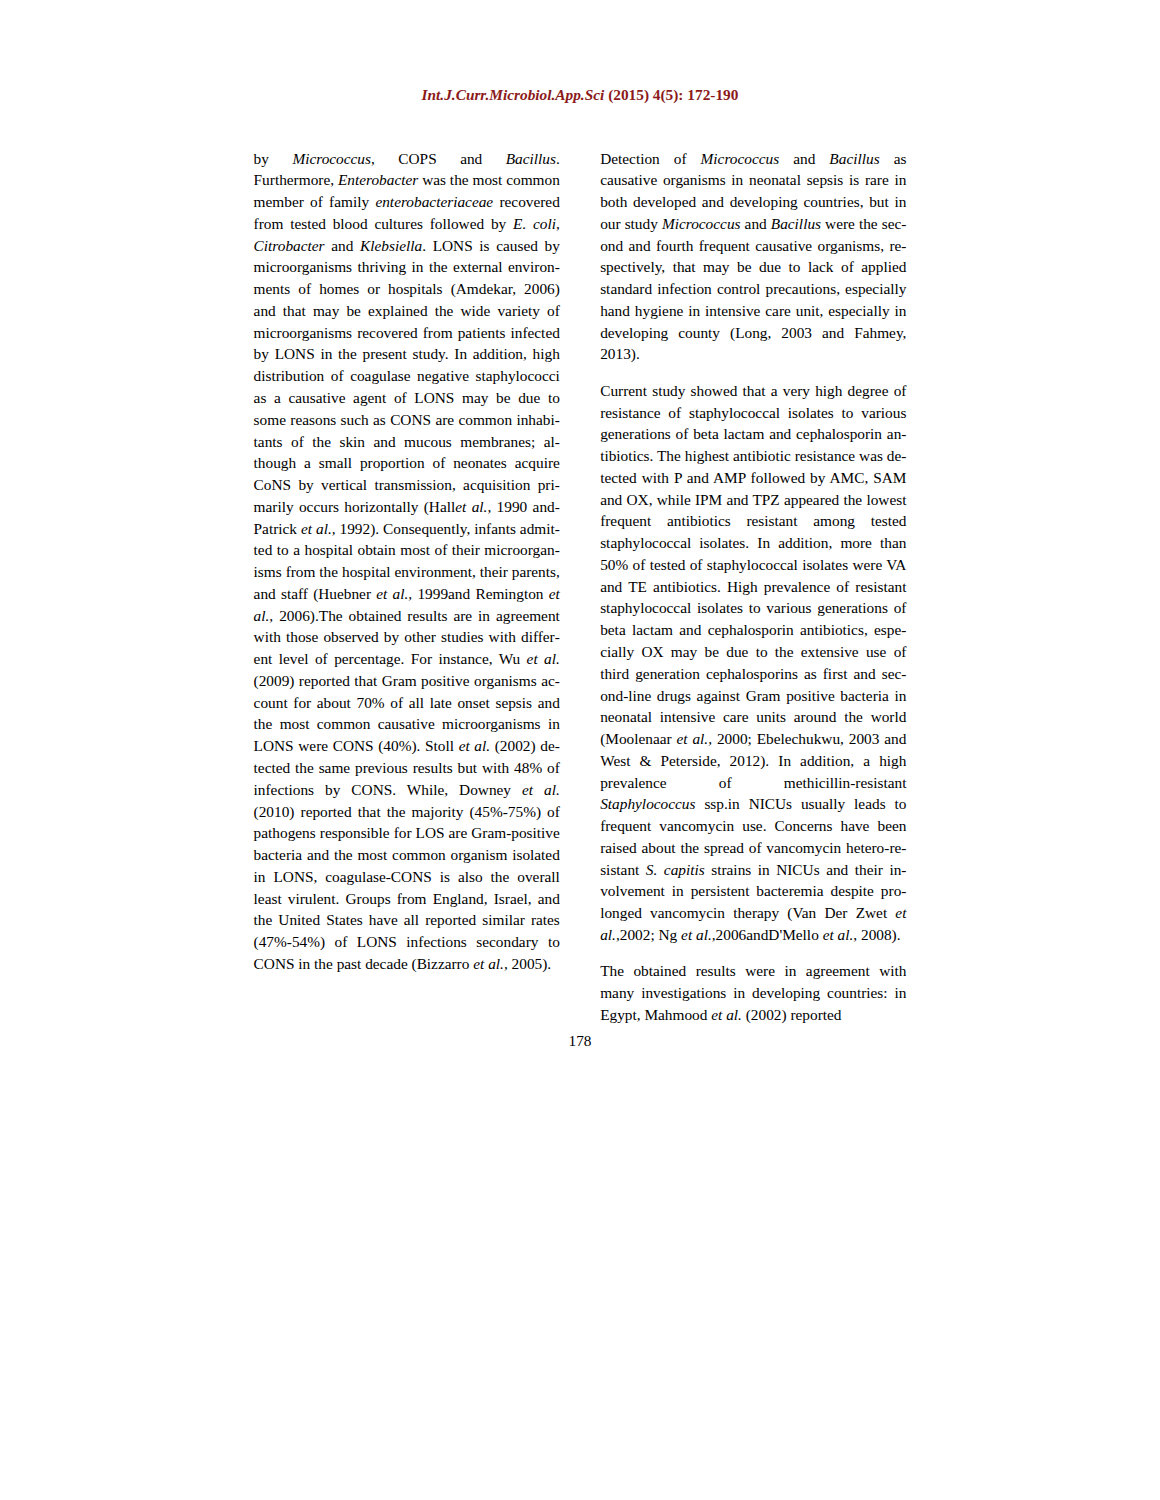Int.J.Curr.Microbiol.App.Sci (2015) 4(5): 172-190
by Micrococcus, COPS and Bacillus. Furthermore, Enterobacter was the most common member of family enterobacteriaceae recovered from tested blood cultures followed by E. coli, Citrobacter and Klebsiella. LONS is caused by microorganisms thriving in the external environments of homes or hospitals (Amdekar, 2006) and that may be explained the wide variety of microorganisms recovered from patients infected by LONS in the present study. In addition, high distribution of coagulase negative staphylococci as a causative agent of LONS may be due to some reasons such as CONS are common inhabitants of the skin and mucous membranes; although a small proportion of neonates acquire CoNS by vertical transmission, acquisition primarily occurs horizontally (Hallet al., 1990 andPatrick et al., 1992). Consequently, infants admitted to a hospital obtain most of their microorganisms from the hospital environment, their parents, and staff (Huebner et al., 1999and Remington et al., 2006).The obtained results are in agreement with those observed by other studies with different level of percentage. For instance, Wu et al. (2009) reported that Gram positive organisms account for about 70% of all late onset sepsis and the most common causative microorganisms in LONS were CONS (40%). Stoll et al. (2002) detected the same previous results but with 48% of infections by CONS. While, Downey et al. (2010) reported that the majority (45%-75%) of pathogens responsible for LOS are Gram-positive bacteria and the most common organism isolated in LONS, coagulase-CONS is also the overall least virulent. Groups from England, Israel, and the United States have all reported similar rates (47%-54%) of LONS infections secondary to CONS in the past decade (Bizzarro et al., 2005).
Detection of Micrococcus and Bacillus as causative organisms in neonatal sepsis is rare in both developed and developing countries, but in our study Micrococcus and Bacillus were the second and fourth frequent causative organisms, respectively, that may be due to lack of applied standard infection control precautions, especially hand hygiene in intensive care unit, especially in developing county (Long, 2003 and Fahmey, 2013).
Current study showed that a very high degree of resistance of staphylococcal isolates to various generations of beta lactam and cephalosporin antibiotics. The highest antibiotic resistance was detected with P and AMP followed by AMC, SAM and OX, while IPM and TPZ appeared the lowest frequent antibiotics resistant among tested staphylococcal isolates. In addition, more than 50% of tested of staphylococcal isolates were VA and TE antibiotics. High prevalence of resistant staphylococcal isolates to various generations of beta lactam and cephalosporin antibiotics, especially OX may be due to the extensive use of third generation cephalosporins as first and second-line drugs against Gram positive bacteria in neonatal intensive care units around the world (Moolenaar et al., 2000; Ebelechukwu, 2003 and West & Peterside, 2012). In addition, a high prevalence of methicillin-resistant Staphylococcus ssp.in NICUs usually leads to frequent vancomycin use. Concerns have been raised about the spread of vancomycin hetero-resistant S. capitis strains in NICUs and their involvement in persistent bacteremia despite prolonged vancomycin therapy (Van Der Zwet et al., 2002; Ng et al., 2006andD'Mello et al., 2008).
The obtained results were in agreement with many investigations in developing countries: in Egypt, Mahmood et al. (2002) reported
178